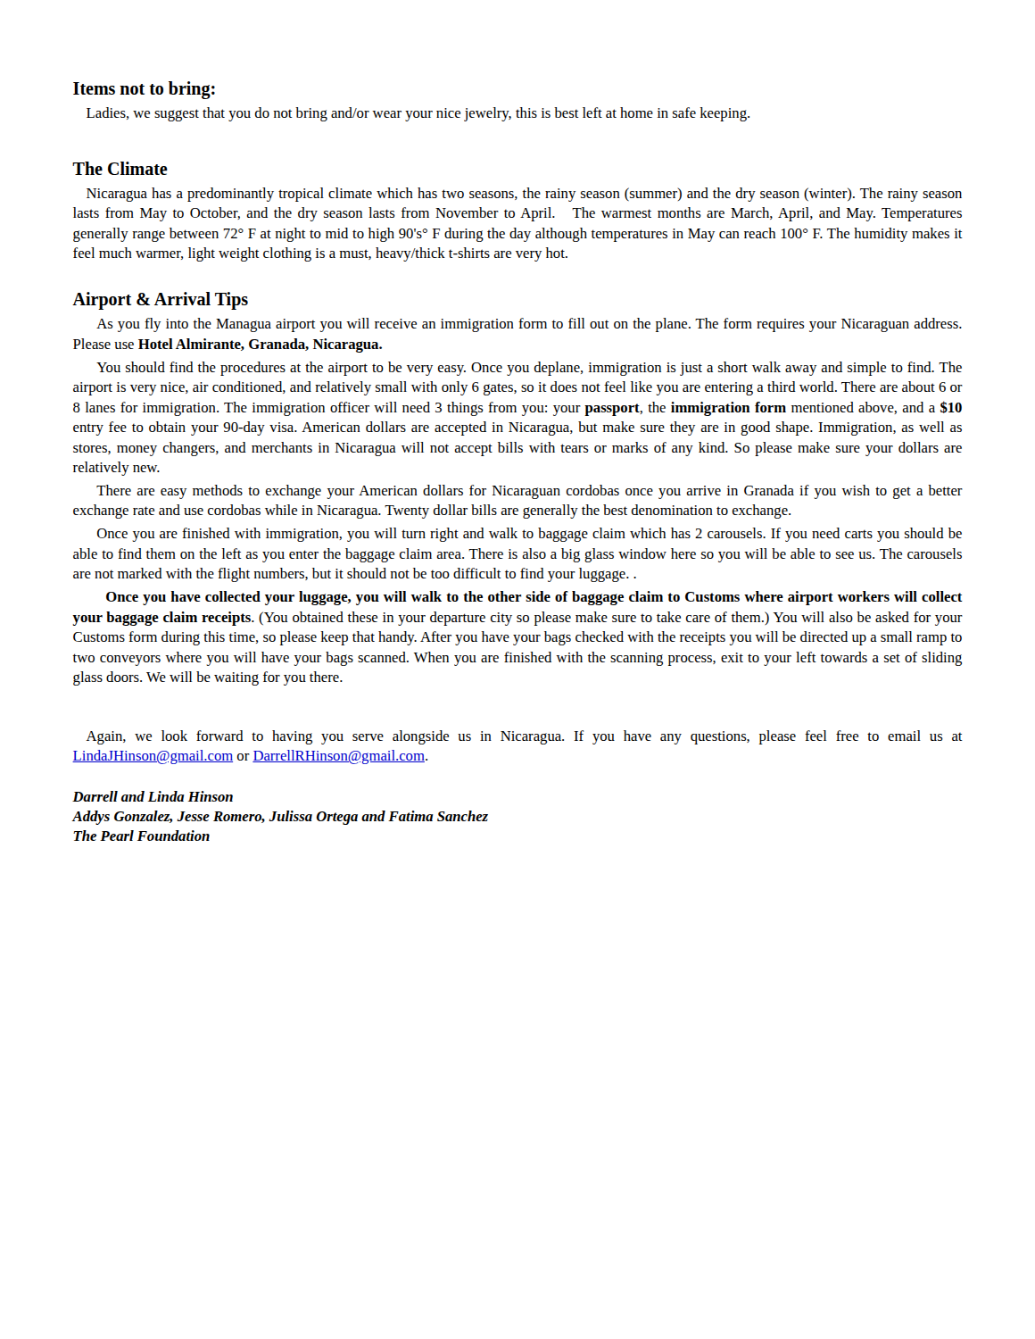Items not to bring:
Ladies, we suggest that you do not bring and/or wear your nice jewelry, this is best left at home in safe keeping.
The Climate
Nicaragua has a predominantly tropical climate which has two seasons, the rainy season (summer) and the dry season (winter). The rainy season lasts from May to October, and the dry season lasts from November to April. The warmest months are March, April, and May. Temperatures generally range between 72° F at night to mid to high 90's° F during the day although temperatures in May can reach 100° F. The humidity makes it feel much warmer, light weight clothing is a must, heavy/thick t-shirts are very hot.
Airport & Arrival Tips
As you fly into the Managua airport you will receive an immigration form to fill out on the plane. The form requires your Nicaraguan address. Please use Hotel Almirante, Granada, Nicaragua.
You should find the procedures at the airport to be very easy. Once you deplane, immigration is just a short walk away and simple to find. The airport is very nice, air conditioned, and relatively small with only 6 gates, so it does not feel like you are entering a third world. There are about 6 or 8 lanes for immigration. The immigration officer will need 3 things from you: your passport, the immigration form mentioned above, and a $10 entry fee to obtain your 90-day visa. American dollars are accepted in Nicaragua, but make sure they are in good shape. Immigration, as well as stores, money changers, and merchants in Nicaragua will not accept bills with tears or marks of any kind. So please make sure your dollars are relatively new.
There are easy methods to exchange your American dollars for Nicaraguan cordobas once you arrive in Granada if you wish to get a better exchange rate and use cordobas while in Nicaragua. Twenty dollar bills are generally the best denomination to exchange.
Once you are finished with immigration, you will turn right and walk to baggage claim which has 2 carousels. If you need carts you should be able to find them on the left as you enter the baggage claim area. There is also a big glass window here so you will be able to see us. The carousels are not marked with the flight numbers, but it should not be too difficult to find your luggage. .
Once you have collected your luggage, you will walk to the other side of baggage claim to Customs where airport workers will collect your baggage claim receipts. (You obtained these in your departure city so please make sure to take care of them.) You will also be asked for your Customs form during this time, so please keep that handy. After you have your bags checked with the receipts you will be directed up a small ramp to two conveyors where you will have your bags scanned. When you are finished with the scanning process, exit to your left towards a set of sliding glass doors. We will be waiting for you there.
Again, we look forward to having you serve alongside us in Nicaragua. If you have any questions, please feel free to email us at LindaJHinson@gmail.com or DarrellRHinson@gmail.com.
Darrell and Linda Hinson
Addys Gonzalez, Jesse Romero, Julissa Ortega and Fatima Sanchez
The Pearl Foundation